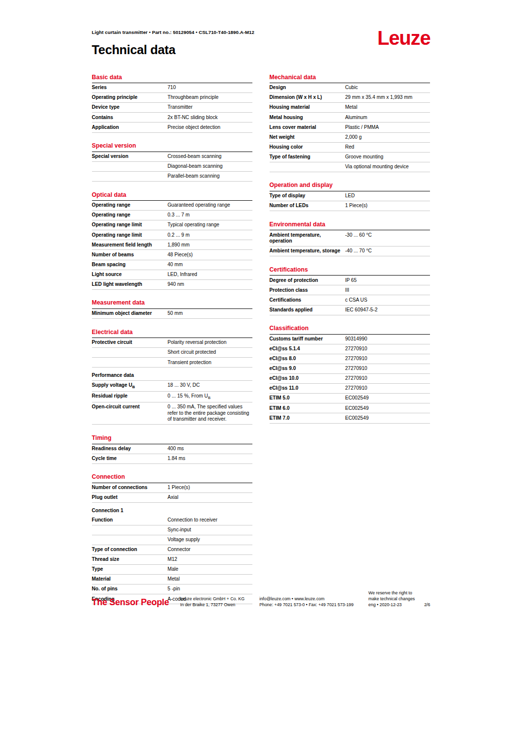Light curtain transmitter • Part no.: 50129054 • CSL710-T40-1890.A-M12
Technical data
Leuze
Basic data
| Series | 710 |
| Operating principle | Throughbeam principle |
| Device type | Transmitter |
| Contains | 2x BT-NC sliding block |
| Application | Precise object detection |
Special version
| Special version | Crossed-beam scanning |
| | Diagonal-beam scanning |
| | Parallel-beam scanning |
Optical data
| Operating range | Guaranteed operating range |
| Operating range | 0.3 ... 7 m |
| Operating range limit | Typical operating range |
| Operating range limit | 0.2 ... 9 m |
| Measurement field length | 1,890 mm |
| Number of beams | 48 Piece(s) |
| Beam spacing | 40 mm |
| Light source | LED, Infrared |
| LED light wavelength | 940 nm |
Measurement data
| Minimum object diameter | 50 mm |
Electrical data
| Protective circuit | Polarity reversal protection |
| | Short circuit protected |
| | Transient protection |
| Performance data | |
| Supply voltage U B | 18 ... 30 V, DC |
| Residual ripple | 0 ... 15 %, From U B |
| Open-circuit current | 0 ... 350 mA, The specified values refer to the entire package consisting of transmitter and receiver. |
Timing
| Readiness delay | 400 ms |
| Cycle time | 1.84 ms |
Connection
| Number of connections | 1 Piece(s) |
| Plug outlet | Axial |
| Connection 1 | |
| Function | Connection to receiver |
| | Sync-input |
| | Voltage supply |
| Type of connection | Connector |
| Thread size | M12 |
| Type | Male |
| Material | Metal |
| No. of pins | 5 -pin |
| Encoding | A-coded |
Mechanical data
| Design | Cubic |
| Dimension (W x H x L) | 29 mm x 35.4 mm x 1,993 mm |
| Housing material | Metal |
| Metal housing | Aluminum |
| Lens cover material | Plastic / PMMA |
| Net weight | 2,000 g |
| Housing color | Red |
| Type of fastening | Groove mounting |
| | Via optional mounting device |
Operation and display
| Type of display | LED |
| Number of LEDs | 1 Piece(s) |
Environmental data
| Ambient temperature, operation | -30 ... 60 °C |
| Ambient temperature, storage | -40 ... 70 °C |
Certifications
| Degree of protection | IP 65 |
| Protection class | III |
| Certifications | c CSA US |
| Standards applied | IEC 60947-5-2 |
Classification
| Customs tariff number | 90314990 |
| eCl@ss 5.1.4 | 27270910 |
| eCl@ss 8.0 | 27270910 |
| eCl@ss 9.0 | 27270910 |
| eCl@ss 10.0 | 27270910 |
| eCl@ss 11.0 | 27270910 |
| ETIM 5.0 | EC002549 |
| ETIM 6.0 | EC002549 |
| ETIM 7.0 | EC002549 |
The Sensor People
Leuze electronic GmbH + Co. KG
In der Braike 1, 73277 Owen
info@leuze.com • www.leuze.com
Phone: +49 7021 573-0 • Fax: +49 7021 573-199
We reserve the right to make technical changes
eng • 2020-12-23
2/6